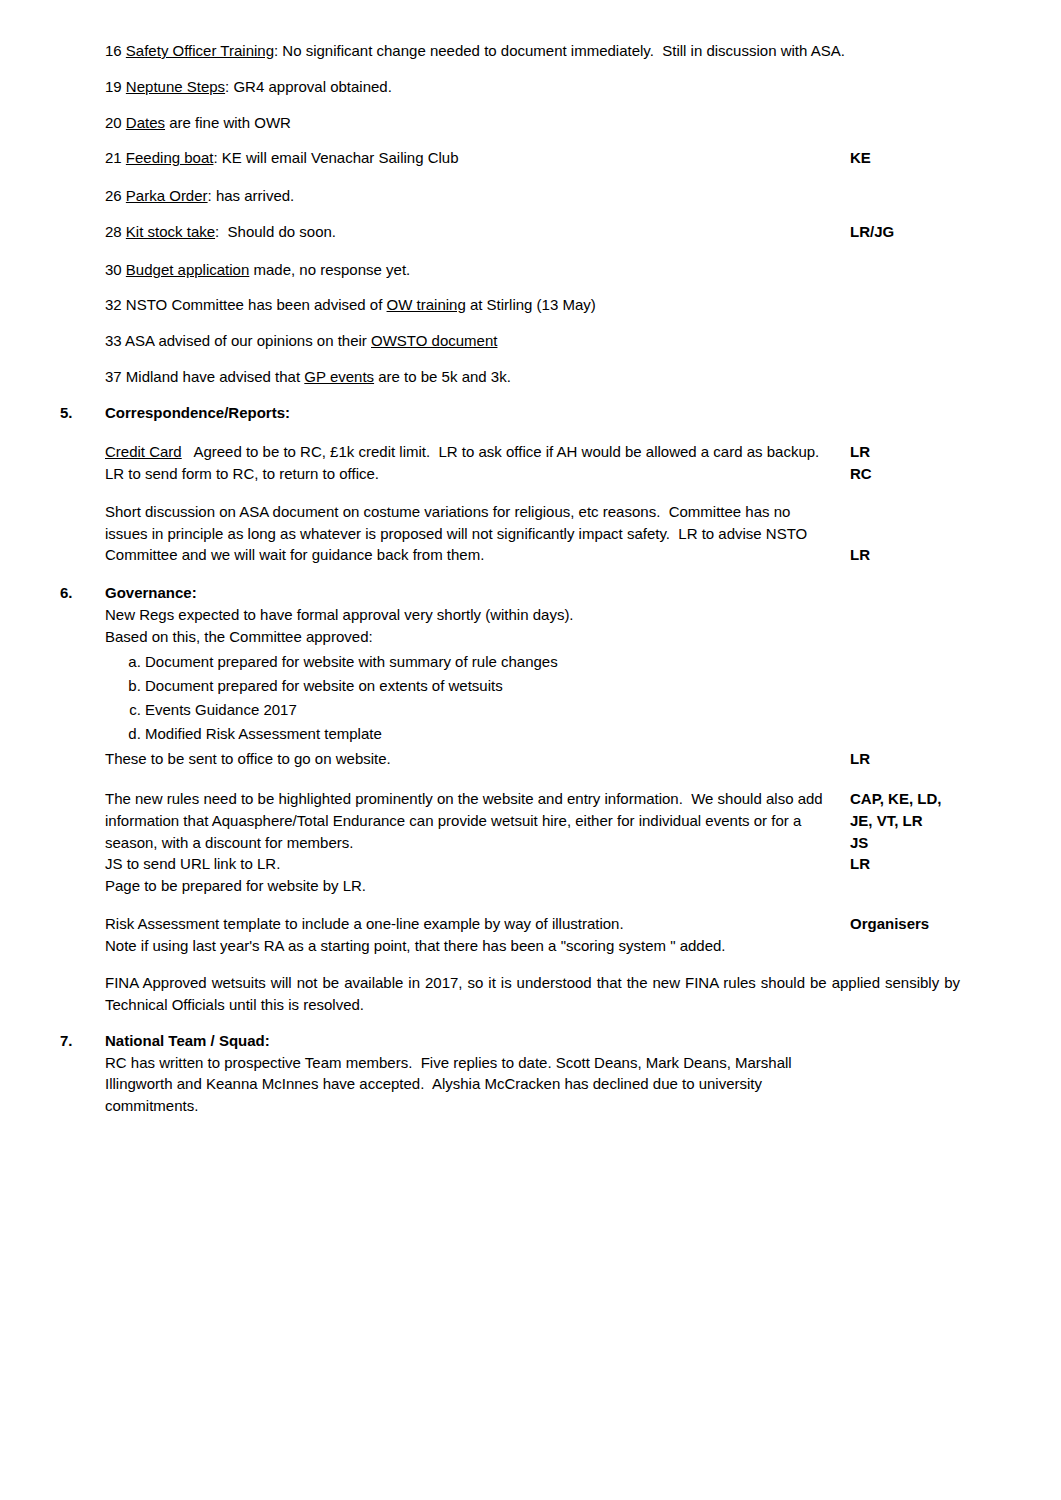16 Safety Officer Training: No significant change needed to document immediately. Still in discussion with ASA.
19 Neptune Steps: GR4 approval obtained.
20 Dates are fine with OWR
21 Feeding boat: KE will email Venachar Sailing Club
KE
26 Parka Order: has arrived.
28 Kit stock take: Should do soon.
LR/JG
30 Budget application made, no response yet.
32 NSTO Committee has been advised of OW training at Stirling (13 May)
33 ASA advised of our opinions on their OWSTO document
37 Midland have advised that GP events are to be 5k and 3k.
5.
Correspondence/Reports:
Credit Card Agreed to be to RC, £1k credit limit. LR to ask office if AH would be allowed a card as backup. LR to send form to RC, to return to office.
LR
RC
Short discussion on ASA document on costume variations for religious, etc reasons. Committee has no issues in principle as long as whatever is proposed will not significantly impact safety. LR to advise NSTO Committee and we will wait for guidance back from them.
LR
6.
Governance:
New Regs expected to have formal approval very shortly (within days).
Based on this, the Committee approved:
Document prepared for website with summary of rule changes
Document prepared for website on extents of wetsuits
Events Guidance 2017
Modified Risk Assessment template
These to be sent to office to go on website.
LR
The new rules need to be highlighted prominently on the website and entry information. We should also add information that Aquasphere/Total Endurance can provide wetsuit hire, either for individual events or for a season, with a discount for members.
JS to send URL link to LR.
Page to be prepared for website by LR.
CAP, KE, LD, JE, VT, LR
JS
LR
Risk Assessment template to include a one-line example by way of illustration.
Note if using last year's RA as a starting point, that there has been a "scoring system " added.
Organisers
FINA Approved wetsuits will not be available in 2017, so it is understood that the new FINA rules should be applied sensibly by Technical Officials until this is resolved.
7.
National Team / Squad:
RC has written to prospective Team members. Five replies to date. Scott Deans, Mark Deans, Marshall Illingworth and Keanna McInnes have accepted. Alyshia McCracken has declined due to university commitments.